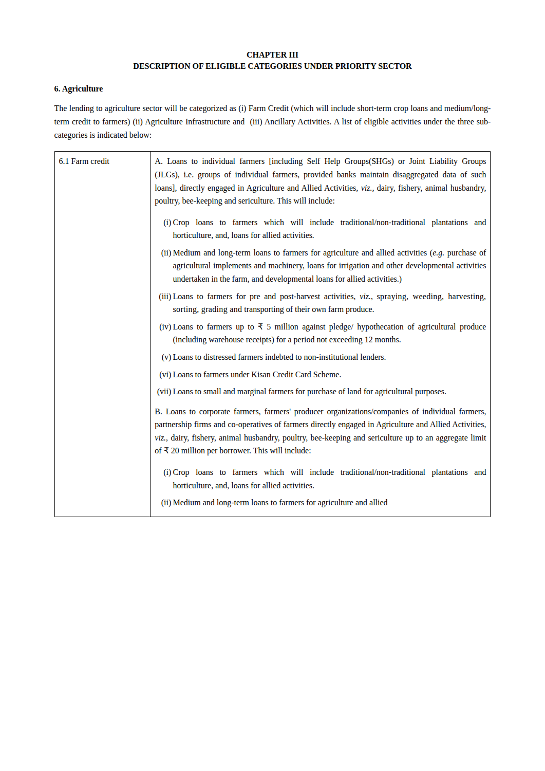CHAPTER III
DESCRIPTION OF ELIGIBLE CATEGORIES UNDER PRIORITY SECTOR
6. Agriculture
The lending to agriculture sector will be categorized as (i) Farm Credit (which will include short-term crop loans and medium/long-term credit to farmers) (ii) Agriculture Infrastructure and (iii) Ancillary Activities. A list of eligible activities under the three sub-categories is indicated below:
| 6.1 Farm credit | A. Loans to individual farmers [including Self Help Groups(SHGs) or Joint Liability Groups (JLGs), i.e. groups of individual farmers, provided banks maintain disaggregated data of such loans], directly engaged in Agriculture and Allied Activities, viz., dairy, fishery, animal husbandry, poultry, bee-keeping and sericulture. This will include: (i) Crop loans to farmers which will include traditional/non-traditional plantations and horticulture, and, loans for allied activities . (ii) Medium and long-term loans to farmers for agriculture and allied activities ( e.g. purchase of agricultural implements and machinery, loans for irrigation and other developmental activities undertaken in the farm, and developmental loans for allied activities.) (iii) Loans to farmers for pre and post-harvest activities, viz. , spraying, weeding, harvesting, sorting, grading and transporting of their own farm produce. (iv) Loans to farmers up to ₹ 5 million against pledge/ hypothecation of agricultural produce (including warehouse receipts) for a period not exceeding 12 months. (v) Loans to distressed farmers indebted to non-institutional lenders. (vi) Loans to farmers under Kisan Credit Card Scheme. (vii) Loans to small and marginal farmers for purchase of land for agricultural purposes. B. Loans to corporate farmers, farmers' producer organizations/companies of individual farmers, partnership firms and co-operatives of farmers directly engaged in Agriculture and Allied Activities, viz. , dairy, fishery, animal husbandry, poultry, bee-keeping and sericulture up to an aggregate limit of ₹ 20 million per borrower. This will include: (i) Crop loans to farmers which will include traditional/non-traditional plantations and horticulture, and, loans for allied activities. (ii) Medium and long-term loans to farmers for agriculture and allied |